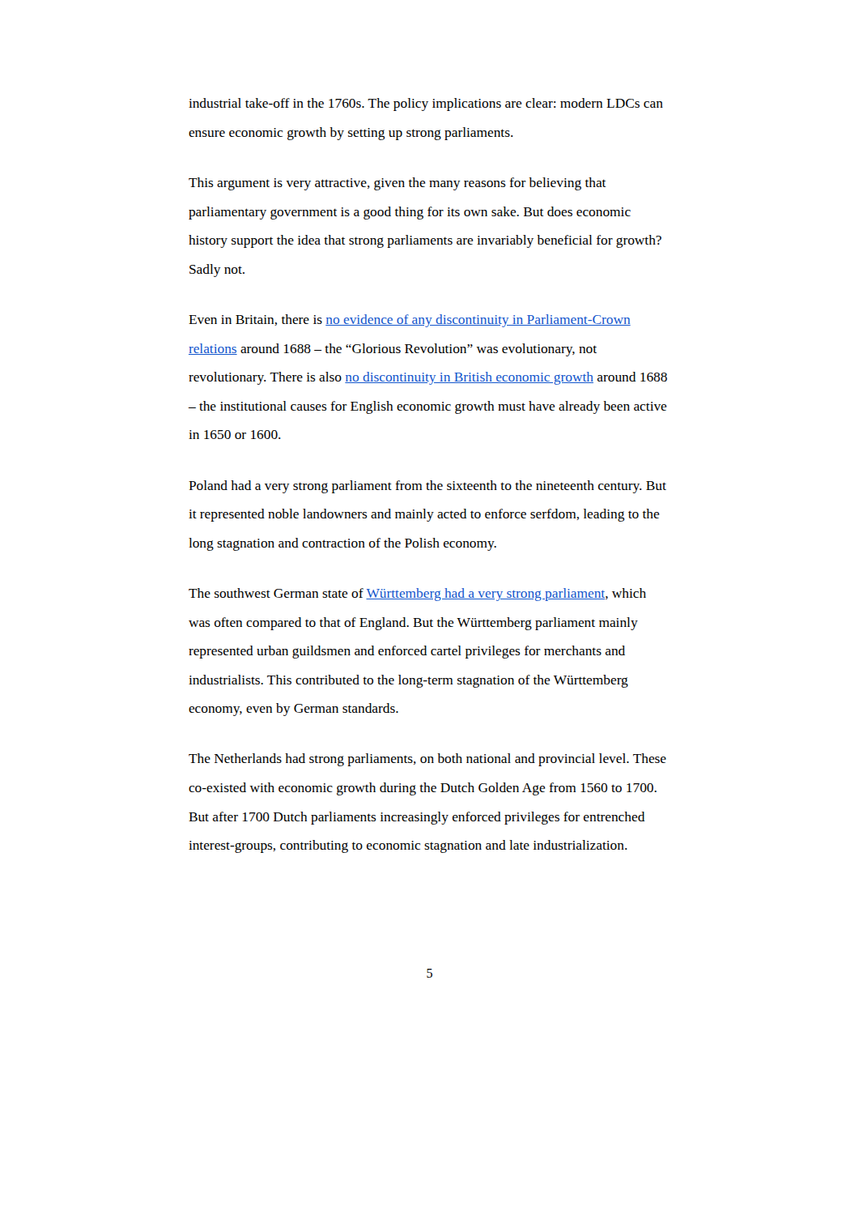industrial take-off in the 1760s. The policy implications are clear: modern LDCs can ensure economic growth by setting up strong parliaments.
This argument is very attractive, given the many reasons for believing that parliamentary government is a good thing for its own sake. But does economic history support the idea that strong parliaments are invariably beneficial for growth? Sadly not.
Even in Britain, there is no evidence of any discontinuity in Parliament-Crown relations around 1688 – the “Glorious Revolution” was evolutionary, not revolutionary. There is also no discontinuity in British economic growth around 1688 – the institutional causes for English economic growth must have already been active in 1650 or 1600.
Poland had a very strong parliament from the sixteenth to the nineteenth century. But it represented noble landowners and mainly acted to enforce serfdom, leading to the long stagnation and contraction of the Polish economy.
The southwest German state of Württemberg had a very strong parliament, which was often compared to that of England. But the Württemberg parliament mainly represented urban guildsmen and enforced cartel privileges for merchants and industrialists. This contributed to the long-term stagnation of the Württemberg economy, even by German standards.
The Netherlands had strong parliaments, on both national and provincial level. These co-existed with economic growth during the Dutch Golden Age from 1560 to 1700. But after 1700 Dutch parliaments increasingly enforced privileges for entrenched interest-groups, contributing to economic stagnation and late industrialization.
5